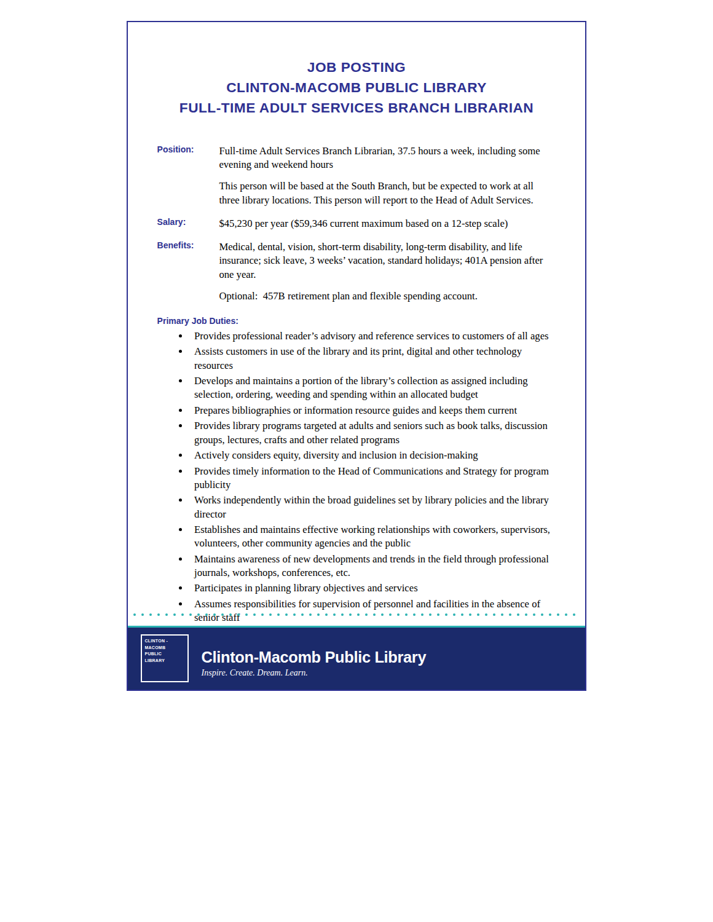JOB POSTING
CLINTON-MACOMB PUBLIC LIBRARY
FULL-TIME ADULT SERVICES BRANCH LIBRARIAN
Position:
Full-time Adult Services Branch Librarian, 37.5 hours a week, including some evening and weekend hours
This person will be based at the South Branch, but be expected to work at all three library locations. This person will report to the Head of Adult Services.
Salary:
$45,230 per year ($59,346 current maximum based on a 12-step scale)
Benefits:
Medical, dental, vision, short-term disability, long-term disability, and life insurance; sick leave, 3 weeks’ vacation, standard holidays; 401A pension after one year.
Optional: 457B retirement plan and flexible spending account.
Primary Job Duties:
Provides professional reader’s advisory and reference services to customers of all ages
Assists customers in use of the library and its print, digital and other technology resources
Develops and maintains a portion of the library’s collection as assigned including selection, ordering, weeding and spending within an allocated budget
Prepares bibliographies or information resource guides and keeps them current
Provides library programs targeted at adults and seniors such as book talks, discussion groups, lectures, crafts and other related programs
Actively considers equity, diversity and inclusion in decision-making
Provides timely information to the Head of Communications and Strategy for program publicity
Works independently within the broad guidelines set by library policies and the library director
Establishes and maintains effective working relationships with coworkers, supervisors, volunteers, other community agencies and the public
Maintains awareness of new developments and trends in the field through professional journals, workshops, conferences, etc.
Participates in planning library objectives and services
Assumes responsibilities for supervision of personnel and facilities in the absence of senior staff
Prepares for emergencies and helps maintain a safe work environment
Responds to calls from alarm system monitoring firm as needed
Serves as Sunday staff member in charge on an annual rotational basis
Performs related duties as required
CLINTON - MACOMB PUBLIC LIBRARY
Clinton-Macomb Public Library
Inspire. Create. Dream. Learn.